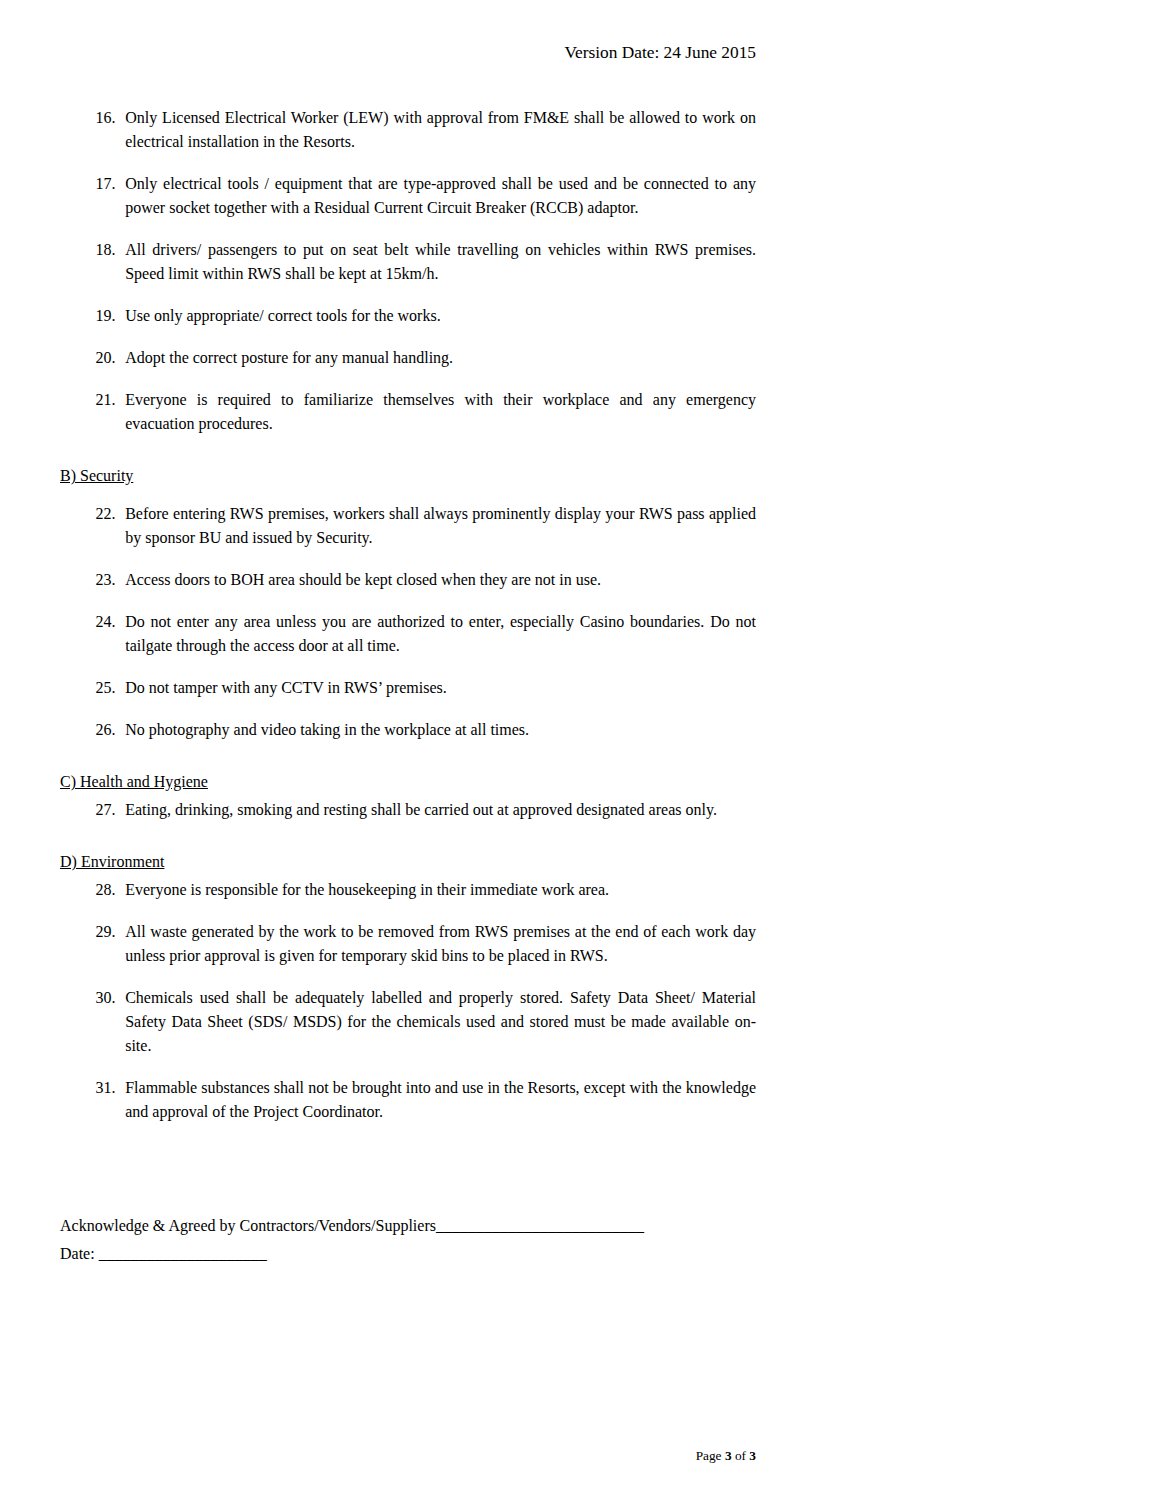Version Date: 24 June 2015
16. Only Licensed Electrical Worker (LEW) with approval from FM&E shall be allowed to work on electrical installation in the Resorts.
17. Only electrical tools / equipment that are type-approved shall be used and be connected to any power socket together with a Residual Current Circuit Breaker (RCCB) adaptor.
18. All drivers/ passengers to put on seat belt while travelling on vehicles within RWS premises. Speed limit within RWS shall be kept at 15km/h.
19. Use only appropriate/ correct tools for the works.
20. Adopt the correct posture for any manual handling.
21. Everyone is required to familiarize themselves with their workplace and any emergency evacuation procedures.
B) Security
22. Before entering RWS premises, workers shall always prominently display your RWS pass applied by sponsor BU and issued by Security.
23. Access doors to BOH area should be kept closed when they are not in use.
24. Do not enter any area unless you are authorized to enter, especially Casino boundaries. Do not tailgate through the access door at all time.
25. Do not tamper with any CCTV in RWS’ premises.
26. No photography and video taking in the workplace at all times.
C) Health and Hygiene
27. Eating, drinking, smoking and resting shall be carried out at approved designated areas only.
D) Environment
28. Everyone is responsible for the housekeeping in their immediate work area.
29. All waste generated by the work to be removed from RWS premises at the end of each work day unless prior approval is given for temporary skid bins to be placed in RWS.
30. Chemicals used shall be adequately labelled and properly stored. Safety Data Sheet/ Material Safety Data Sheet (SDS/ MSDS) for the chemicals used and stored must be made available on-site.
31. Flammable substances shall not be brought into and use in the Resorts, except with the knowledge and approval of the Project Coordinator.
Acknowledge & Agreed by Contractors/Vendors/Suppliers__________________________
Date: _____________________
Page 3 of 3